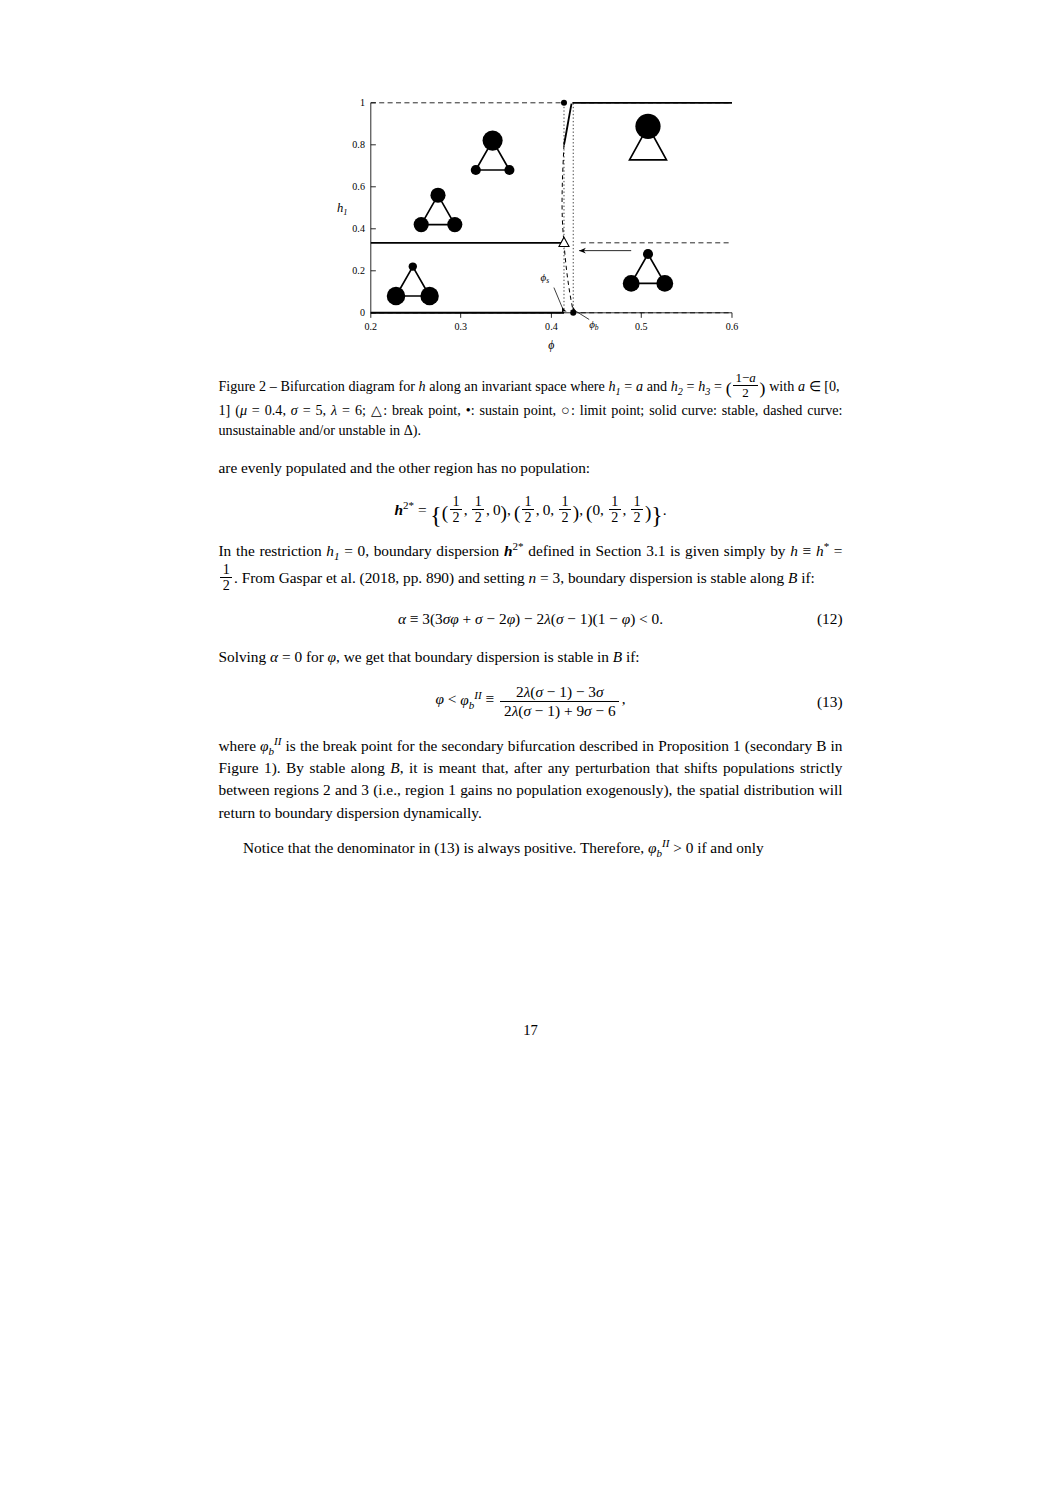0 0.2 0.4 0.6 0.8 1 0.2 0.3 0.4 0.5 0.6 ϕ h1 ϕs ϕb
Figure 2 – Bifurcation diagram for h along an invariant space where h1 = a and h2 = h3 = (1−a 2) with a ∈ [0, 1] (μ = 0.4, σ = 5, λ = 6; △: break point, •: sustain point, ○: limit point; solid curve: stable, dashed curve: unsustainable and/or unstable in Δ).
are evenly populated and the other region has no population:
h2* = {(12, 12, 0), (12, 0, 12), (0, 12, 12)}.
In the restriction h1 = 0, boundary dispersion h2* defined in Section 3.1 is given simply by h ≡ h* = 12. From Gaspar et al. (2018, pp. 890) and setting n = 3, boundary dispersion is stable along B if:
α ≡ 3(3σφ + σ − 2φ) − 2λ(σ − 1)(1 − φ) < 0. (12)
Solving α = 0 for φ, we get that boundary dispersion is stable in B if:
φ < φbII ≡ 2λ(σ − 1) − 3σ 2λ(σ − 1) + 9σ − 6, (13)
where φbII is the break point for the secondary bifurcation described in Proposition 1 (secondary B in Figure 1). By stable along B, it is meant that, after any perturbation that shifts populations strictly between regions 2 and 3 (i.e., region 1 gains no population exogenously), the spatial distribution will return to boundary dispersion dynamically.
Notice that the denominator in (13) is always positive. Therefore, φbII > 0 if and only
17